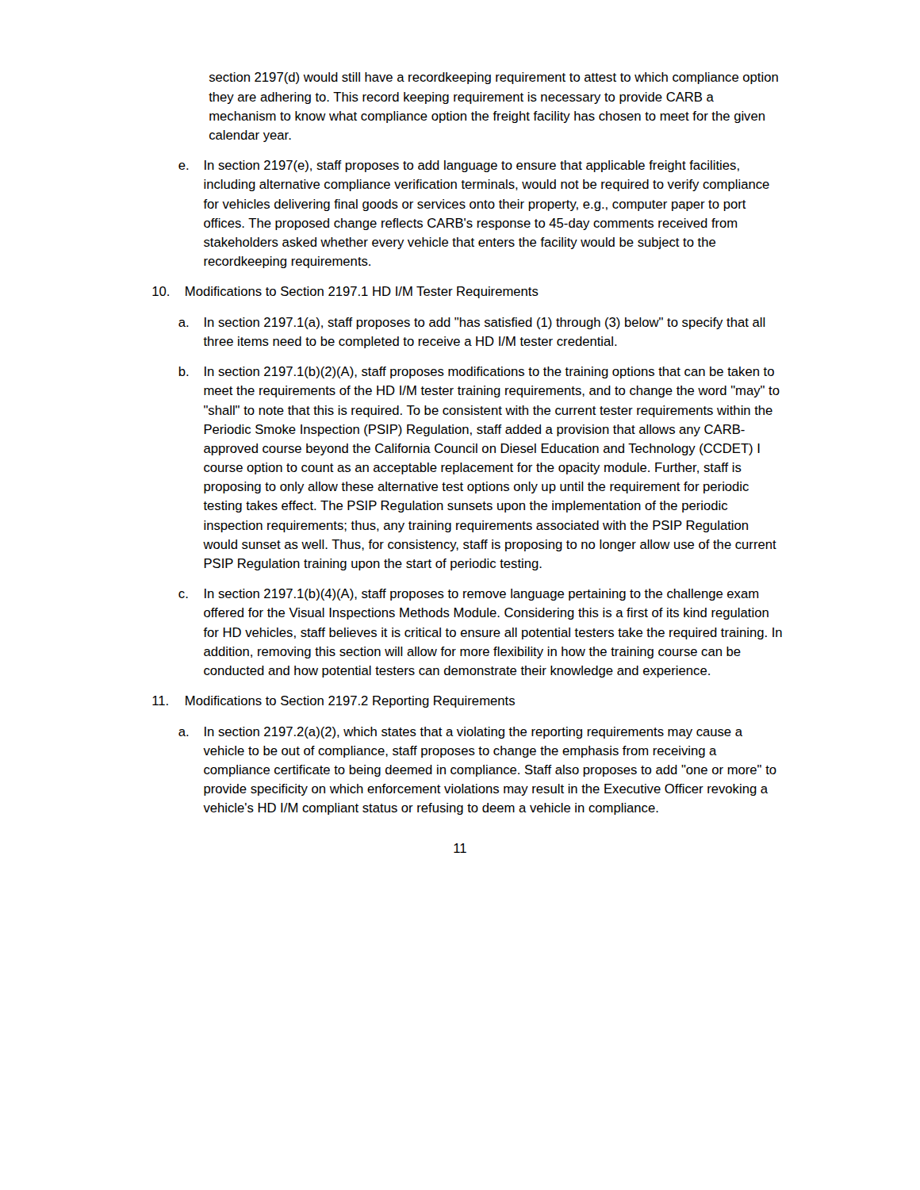section 2197(d) would still have a recordkeeping requirement to attest to which compliance option they are adhering to. This record keeping requirement is necessary to provide CARB a mechanism to know what compliance option the freight facility has chosen to meet for the given calendar year.
e. In section 2197(e), staff proposes to add language to ensure that applicable freight facilities, including alternative compliance verification terminals, would not be required to verify compliance for vehicles delivering final goods or services onto their property, e.g., computer paper to port offices. The proposed change reflects CARB's response to 45-day comments received from stakeholders asked whether every vehicle that enters the facility would be subject to the recordkeeping requirements.
10. Modifications to Section 2197.1 HD I/M Tester Requirements
a. In section 2197.1(a), staff proposes to add "has satisfied (1) through (3) below" to specify that all three items need to be completed to receive a HD I/M tester credential.
b. In section 2197.1(b)(2)(A), staff proposes modifications to the training options that can be taken to meet the requirements of the HD I/M tester training requirements, and to change the word "may" to "shall" to note that this is required. To be consistent with the current tester requirements within the Periodic Smoke Inspection (PSIP) Regulation, staff added a provision that allows any CARB-approved course beyond the California Council on Diesel Education and Technology (CCDET) I course option to count as an acceptable replacement for the opacity module. Further, staff is proposing to only allow these alternative test options only up until the requirement for periodic testing takes effect. The PSIP Regulation sunsets upon the implementation of the periodic inspection requirements; thus, any training requirements associated with the PSIP Regulation would sunset as well. Thus, for consistency, staff is proposing to no longer allow use of the current PSIP Regulation training upon the start of periodic testing.
c. In section 2197.1(b)(4)(A), staff proposes to remove language pertaining to the challenge exam offered for the Visual Inspections Methods Module. Considering this is a first of its kind regulation for HD vehicles, staff believes it is critical to ensure all potential testers take the required training. In addition, removing this section will allow for more flexibility in how the training course can be conducted and how potential testers can demonstrate their knowledge and experience.
11. Modifications to Section 2197.2 Reporting Requirements
a. In section 2197.2(a)(2), which states that a violating the reporting requirements may cause a vehicle to be out of compliance, staff proposes to change the emphasis from receiving a compliance certificate to being deemed in compliance. Staff also proposes to add "one or more" to provide specificity on which enforcement violations may result in the Executive Officer revoking a vehicle's HD I/M compliant status or refusing to deem a vehicle in compliance.
11